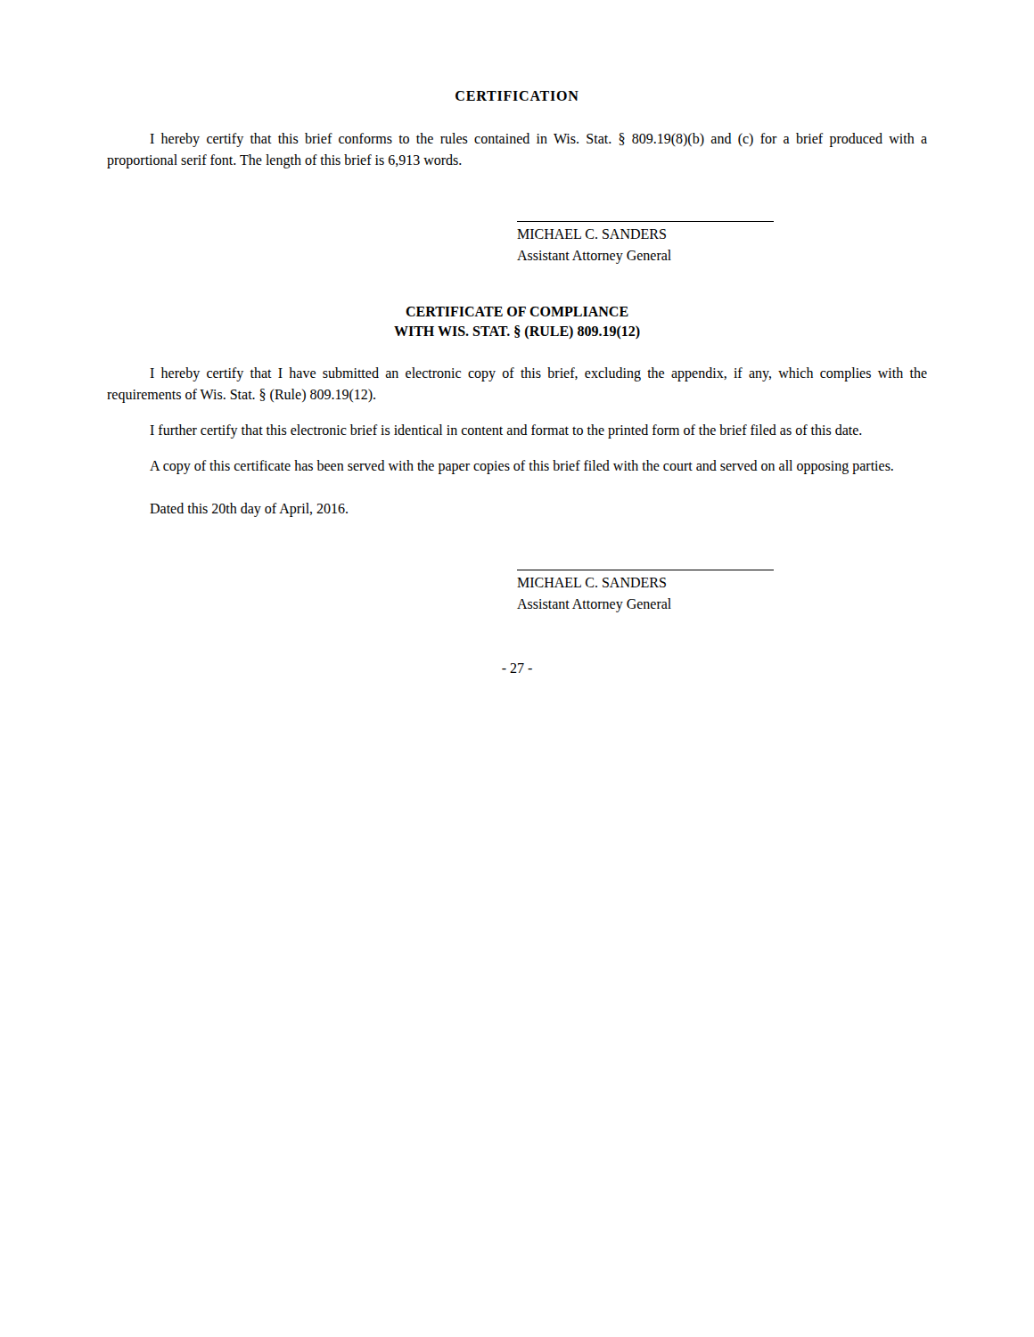CERTIFICATION
I hereby certify that this brief conforms to the rules contained in Wis. Stat. § 809.19(8)(b) and (c) for a brief produced with a proportional serif font. The length of this brief is 6,913 words.
MICHAEL C. SANDERS
Assistant Attorney General
CERTIFICATE OF COMPLIANCE
WITH WIS. STAT. § (RULE) 809.19(12)
I hereby certify that I have submitted an electronic copy of this brief, excluding the appendix, if any, which complies with the requirements of Wis. Stat. § (Rule) 809.19(12).
I further certify that this electronic brief is identical in content and format to the printed form of the brief filed as of this date.
A copy of this certificate has been served with the paper copies of this brief filed with the court and served on all opposing parties.
Dated this 20th day of April, 2016.
MICHAEL C. SANDERS
Assistant Attorney General
- 27 -